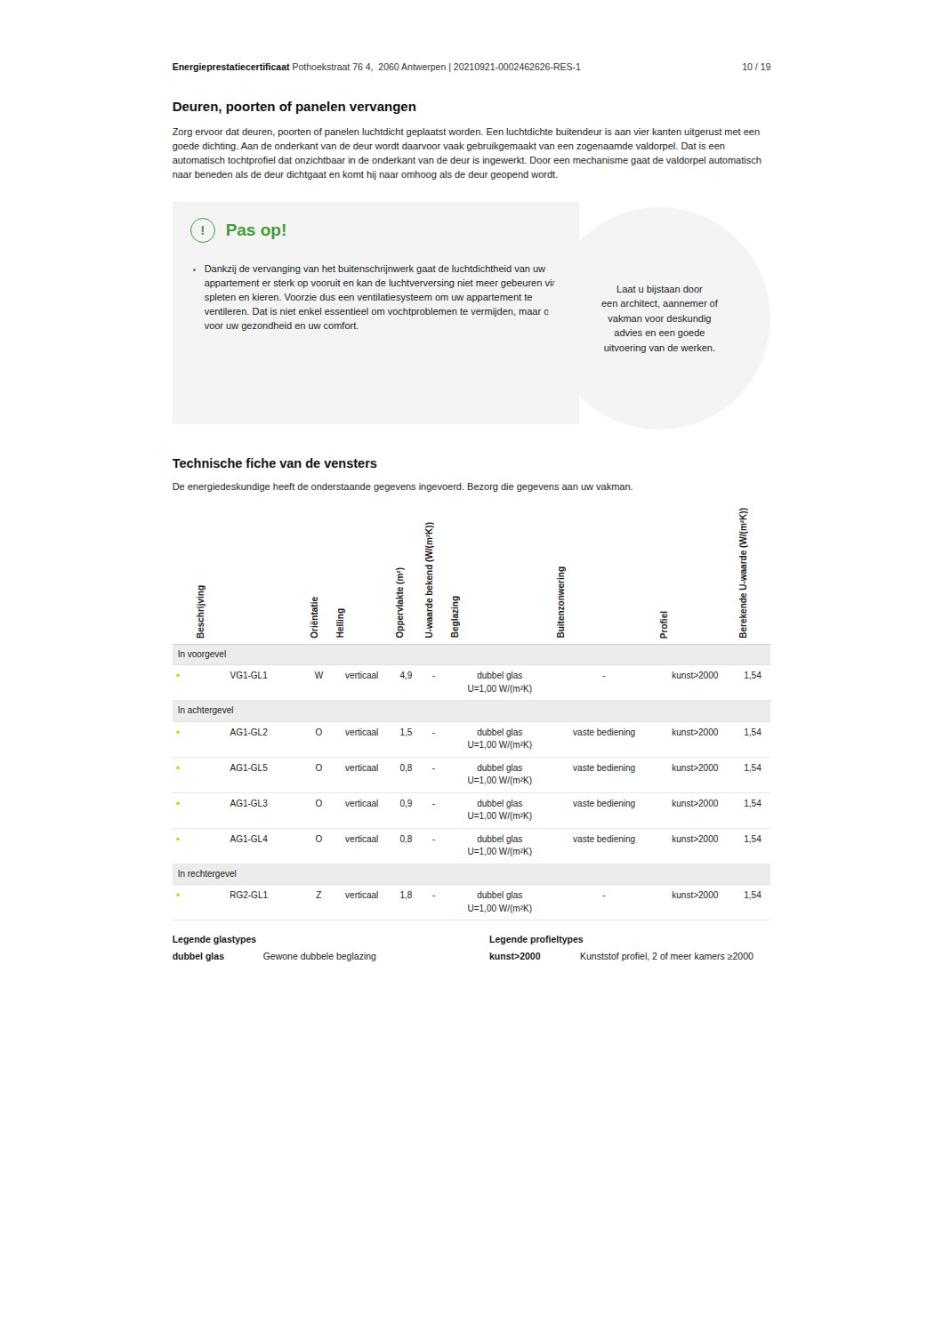Energieprestatiecertificaat Pothoekstraat 76 4, 2060 Antwerpen | 20210921-0002462626-RES-1
10 / 19
Deuren, poorten of panelen vervangen
Zorg ervoor dat deuren, poorten of panelen luchtdicht geplaatst worden. Een luchtdichte buitendeur is aan vier kanten uitgerust met een goede dichting. Aan de onderkant van de deur wordt daarvoor vaak gebruikgemaakt van een zogenaamde valdorpel. Dat is een automatisch tochtprofiel dat onzichtbaar in de onderkant van de deur is ingewerkt. Door een mechanisme gaat de valdorpel automatisch naar beneden als de deur dichtgaat en komt hij naar omhoog als de deur geopend wordt.
!
Pas op!
Dankzij de vervanging van het buitenschrijnwerk gaat de luchtdichtheid van uw appartement er sterk op vooruit en kan de luchtverversing niet meer gebeuren via spleten en kieren. Voorzie dus een ventilatiesysteem om uw appartement te ventileren. Dat is niet enkel essentieel om vochtproblemen te vermijden, maar ook voor uw gezondheid en uw comfort.
Laat u bijstaan door
een architect, aannemer of
vakman voor deskundig
advies en een goede
uitvoering van de werken.
Technische fiche van de vensters
De energiedeskundige heeft de onderstaande gegevens ingevoerd. Bezorg die gegevens aan uw vakman.
| | Beschrijving | Oriëntatie | Helling | Oppervlakte (m²) | U‑waarde bekend (W/(m²K)) | Beglazing | Buitenzonwering | Profiel | Berekende U‑waarde (W/(m²K)) |
| --- | --- | --- | --- | --- | --- | --- | --- | --- | --- |
| In voorgevel |
| • | VG1-GL1 | W | verticaal | 4,9 | - | dubbel glas U=1,00 W/(m²K) | - | kunst>2000 | 1,54 |
| In achtergevel |
| • | AG1-GL2 | O | verticaal | 1,5 | - | dubbel glas U=1,00 W/(m²K) | vaste bediening | kunst>2000 | 1,54 |
| • | AG1-GL5 | O | verticaal | 0,8 | - | dubbel glas U=1,00 W/(m²K) | vaste bediening | kunst>2000 | 1,54 |
| • | AG1-GL3 | O | verticaal | 0,9 | - | dubbel glas U=1,00 W/(m²K) | vaste bediening | kunst>2000 | 1,54 |
| • | AG1-GL4 | O | verticaal | 0,8 | - | dubbel glas U=1,00 W/(m²K) | vaste bediening | kunst>2000 | 1,54 |
| In rechtergevel |
| • | RG2-GL1 | Z | verticaal | 1,8 | - | dubbel glas U=1,00 W/(m²K) | - | kunst>2000 | 1,54 |
Legende glastypes
dubbel glas Gewone dubbele beglazing
Legende profieltypes
kunst>2000 Kunststof profiel, 2 of meer kamers ≥2000